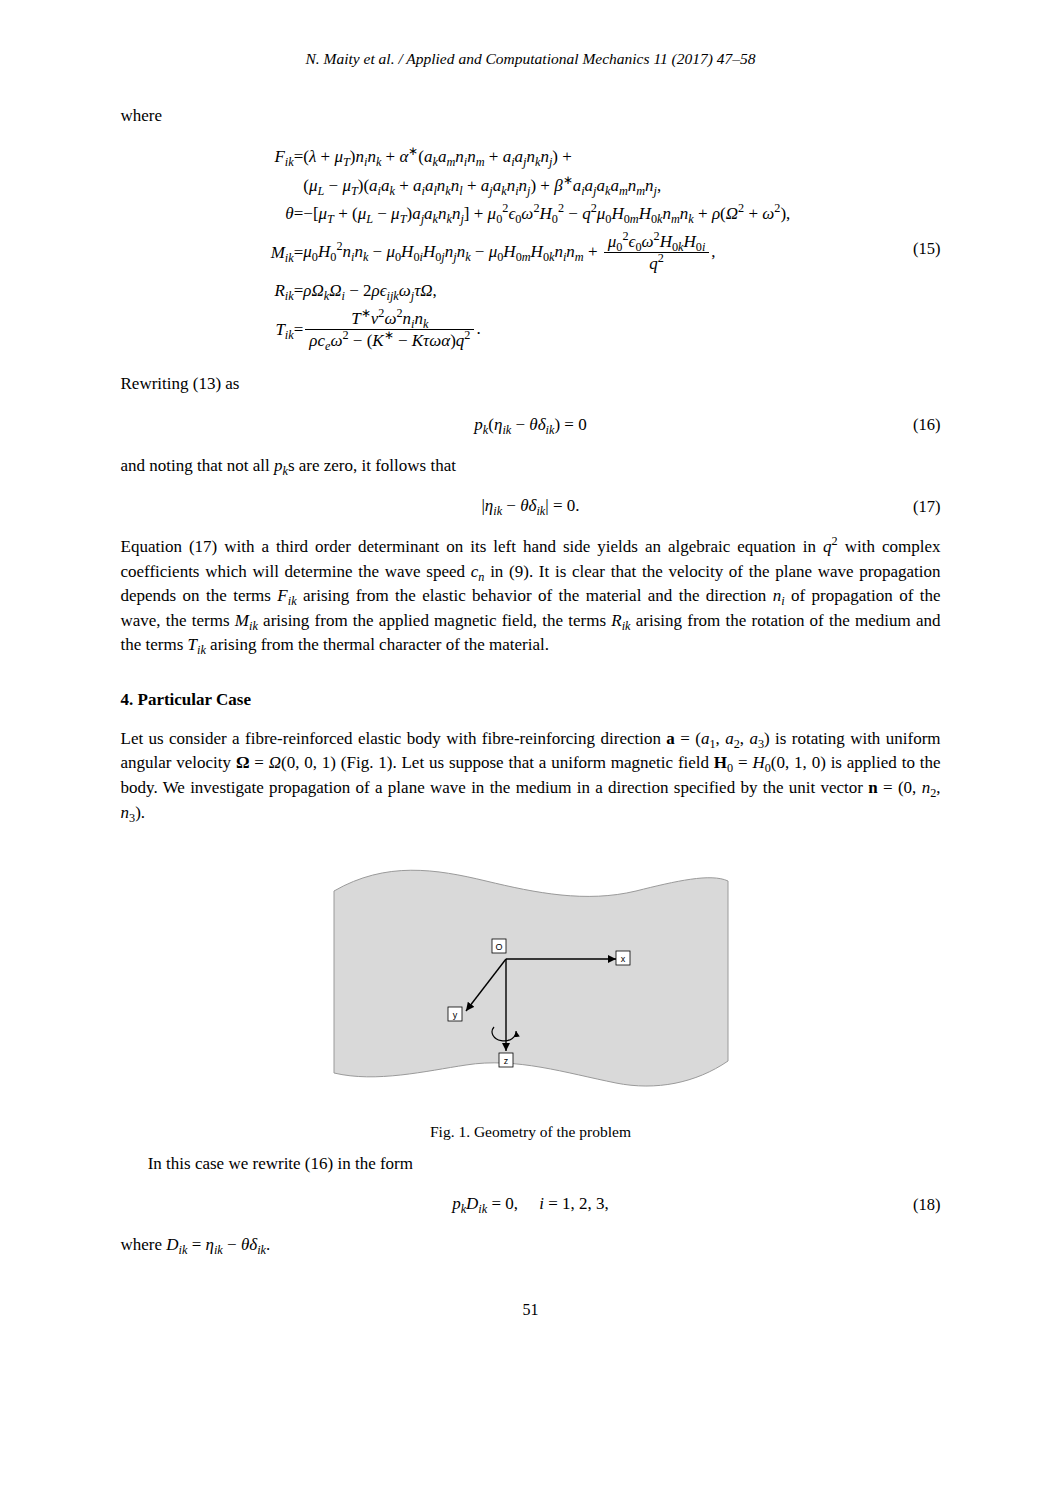N. Maity et al. / Applied and Computational Mechanics 11 (2017) 47–58
where
(15)
| F ik | = | ( λ + μ T ) n i n k + α ∗ ( a k a m n i n m + a i a j n k n j ) + |
| | | ( μ L − μ T )( a i a k + a i a l n k n l + a j a k n i n j ) + β ∗ a i a j a k a m n m n j , |
| θ | = | −[ μ T + ( μ L − μ T ) a j a k n k n j ] + μ 0 2 ϵ 0 ω 2 H 0 2 − q 2 μ 0 H 0 m H 0 k n m n k + ρ ( Ω 2 + ω 2 ), |
| M ik | = | μ 0 H 0 2 n i n k − μ 0 H 0 i H 0 j n j n k − μ 0 H 0 m H 0 k n i n m + μ 0 2 ϵ 0 ω 2 H 0 k H 0 i q 2 , |
| R ik | = | ρΩ k Ω i − 2 ρϵ ijk ω j τΩ , |
| T ik | = | T ∗ ν 2 ω 2 n i n k ρc e ω 2 − ( K ∗ − Kτωα ) q 2 . |
Rewriting (13) as
(16) pk(ηik − θδik) = 0
and noting that not all pks are zero, it follows that
(17) |ηik − θδik| = 0.
Equation (17) with a third order determinant on its left hand side yields an algebraic equation in q2 with complex coefficients which will determine the wave speed cn in (9). It is clear that the velocity of the plane wave propagation depends on the terms Fik arising from the elastic behavior of the material and the direction ni of propagation of the wave, the terms Mik arising from the applied magnetic field, the terms Rik arising from the rotation of the medium and the terms Tik arising from the thermal character of the material.
4. Particular Case
Let us consider a fibre-reinforced elastic body with fibre-reinforcing direction a = (a1, a2, a3) is rotating with uniform angular velocity Ω = Ω(0, 0, 1) (Fig. 1). Let us suppose that a uniform magnetic field H0 = H0(0, 1, 0) is applied to the body. We investigate propagation of a plane wave in the medium in a direction specified by the unit vector n = (0, n2, n3).
O x y z
Fig. 1. Geometry of the problem
In this case we rewrite (16) in the form
(18) pkDik = 0, i = 1, 2, 3,
where Dik = ηik − θδik.
51